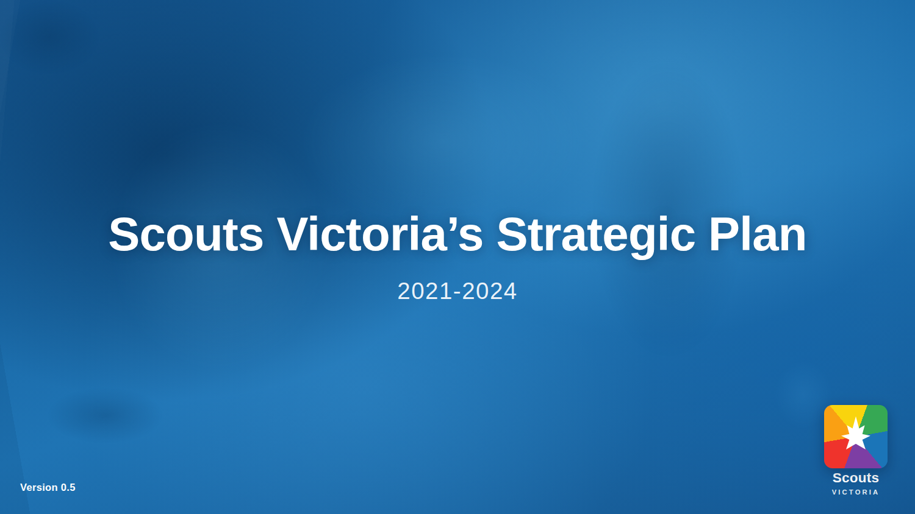Scouts Victoria’s Strategic Plan
2021-2024
Version 0.5
Scouts
VICTORIA